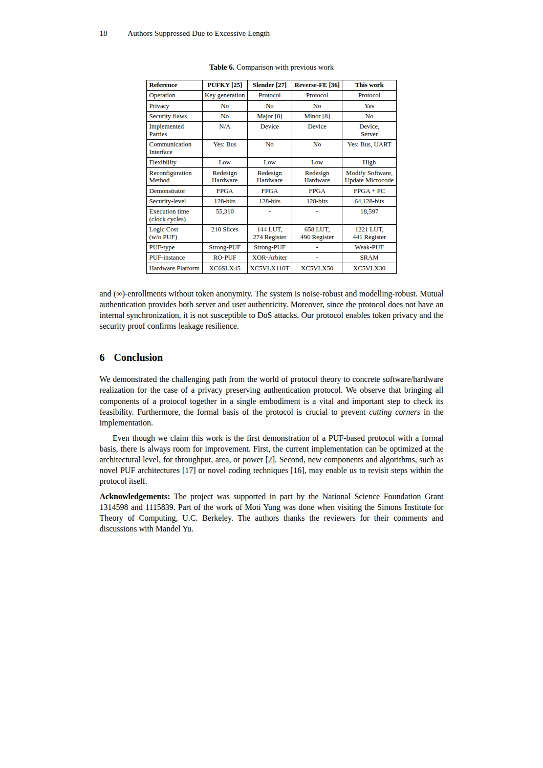18 Authors Suppressed Due to Excessive Length
Table 6. Comparison with previous work
| Reference | PUFKY [25] | Slender [27] | Reverse-FE [36] | This work |
| --- | --- | --- | --- | --- |
| Operation | Key generation | Protocol | Protocol | Protocol |
| Privacy | No | No | No | Yes |
| Security flaws | No | Major [8] | Minor [8] | No |
| Implemented Parties | N/A | Device | Device | Device, Server |
| Communication Interface | Yes: Bus | No | No | Yes: Bus, UART |
| Flexibility | Low | Low | Low | High |
| Reconfiguration Method | Redesign Hardware | Redesign Hardware | Redesign Hardware | Modify Software, Update Microcode |
| Demonstrator | FPGA | FPGA | FPGA | FPGA + PC |
| Security-level | 128-bits | 128-bits | 128-bits | 64,128-bits |
| Execution time (clock cycles) | 55,310 | - | - | 18,597 |
| Logic Cost (w/o PUF) | 210 Slices | 144 LUT, 274 Register | 658 LUT, 496 Register | 1221 LUT, 441 Register |
| PUF-type | Strong-PUF | Strong-PUF | - | Weak-PUF |
| PUF-instance | RO-PUF | XOR-Arbiter | - | SRAM |
| Hardware Platform | XC6SLX45 | XC5VLX110T | XC5VLX50 | XC5VLX30 |
and (∞)-enrollments without token anonymity. The system is noise-robust and modelling-robust. Mutual authentication provides both server and user authenticity. Moreover, since the protocol does not have an internal synchronization, it is not susceptible to DoS attacks. Our protocol enables token privacy and the security proof confirms leakage resilience.
6 Conclusion
We demonstrated the challenging path from the world of protocol theory to concrete software/hardware realization for the case of a privacy preserving authentication protocol. We observe that bringing all components of a protocol together in a single embodiment is a vital and important step to check its feasibility. Furthermore, the formal basis of the protocol is crucial to prevent cutting corners in the implementation.
Even though we claim this work is the first demonstration of a PUF-based protocol with a formal basis, there is always room for improvement. First, the current implementation can be optimized at the architectural level, for throughput, area, or power [2]. Second, new components and algorithms, such as novel PUF architectures [17] or novel coding techniques [16], may enable us to revisit steps within the protocol itself.
Acknowledgements: The project was supported in part by the National Science Foundation Grant 1314598 and 1115839. Part of the work of Moti Yung was done when visiting the Simons Institute for Theory of Computing, U.C. Berkeley. The authors thanks the reviewers for their comments and discussions with Mandel Yu.